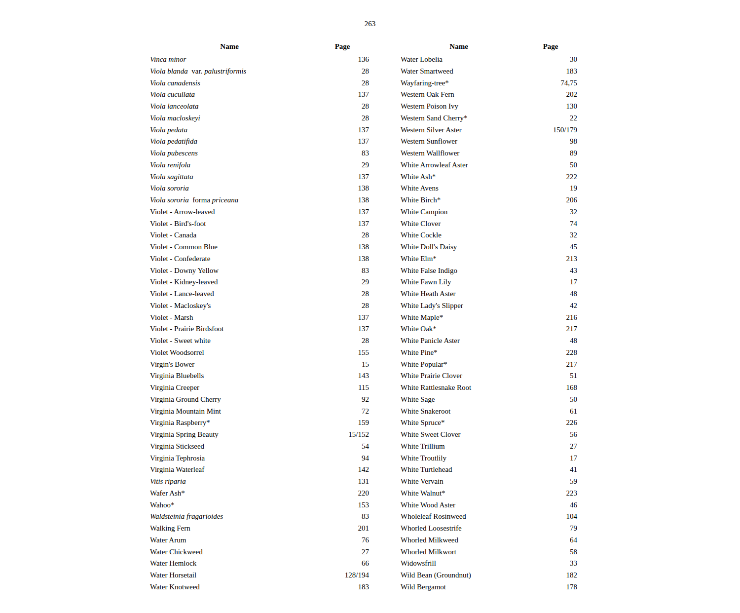263
| Name | Page | | Name | Page |
| --- | --- | --- | --- | --- |
| Vinca minor | 136 | | Water Lobelia | 30 |
| Viola blanda var. palustriformis | 28 | | Water Smartweed | 183 |
| Viola canadensis | 28 | | Wayfaring-tree* | 74,75 |
| Viola cucullata | 137 | | Western Oak Fern | 202 |
| Viola lanceolata | 28 | | Western Poison Ivy | 130 |
| Viola macloskeyi | 28 | | Western Sand Cherry* | 22 |
| Viola pedata | 137 | | Western Silver Aster | 150/179 |
| Viola pedatifida | 137 | | Western Sunflower | 98 |
| Viola pubescens | 83 | | Western Wallflower | 89 |
| Viola renifola | 29 | | White Arrowleaf Aster | 50 |
| Viola sagittata | 137 | | White Ash* | 222 |
| Viola sororia | 138 | | White Avens | 19 |
| Viola sororia forma priceana | 138 | | White Birch* | 206 |
| Violet - Arrow-leaved | 137 | | White Campion | 32 |
| Violet - Bird's-foot | 137 | | White Clover | 74 |
| Violet - Canada | 28 | | White Cockle | 32 |
| Violet - Common Blue | 138 | | White Doll's Daisy | 45 |
| Violet - Confederate | 138 | | White Elm* | 213 |
| Violet - Downy Yellow | 83 | | White False Indigo | 43 |
| Violet - Kidney-leaved | 29 | | White Fawn Lily | 17 |
| Violet - Lance-leaved | 28 | | White Heath Aster | 48 |
| Violet - Macloskey's | 28 | | White Lady's Slipper | 42 |
| Violet - Marsh | 137 | | White Maple* | 216 |
| Violet - Prairie Birdsfoot | 137 | | White Oak* | 217 |
| Violet - Sweet white | 28 | | White Panicle Aster | 48 |
| Violet Woodsorrel | 155 | | White Pine* | 228 |
| Virgin's Bower | 15 | | White Popular* | 217 |
| Virginia Bluebells | 143 | | White Prairie Clover | 51 |
| Virginia Creeper | 115 | | White Rattlesnake Root | 168 |
| Virginia Ground Cherry | 92 | | White Sage | 50 |
| Virginia Mountain Mint | 72 | | White Snakeroot | 61 |
| Virginia Raspberry* | 159 | | White Spruce* | 226 |
| Virginia Spring Beauty | 15/152 | | White Sweet Clover | 56 |
| Virginia Stickseed | 54 | | White Trillium | 27 |
| Virginia Tephrosia | 94 | | White Troutlily | 17 |
| Virginia Waterleaf | 142 | | White Turtlehead | 41 |
| Vitis riparia | 131 | | White Vervain | 59 |
| Wafer Ash* | 220 | | White Walnut* | 223 |
| Wahoo* | 153 | | White Wood Aster | 46 |
| Waldsteinia fragarioides | 83 | | Wholeleaf Rosinweed | 104 |
| Walking Fern | 201 | | Whorled Loosestrife | 79 |
| Water Arum | 76 | | Whorled Milkweed | 64 |
| Water Chickweed | 27 | | Whorled Milkwort | 58 |
| Water Hemlock | 66 | | Widowsfrill | 33 |
| Water Horsetail | 128/194 | | Wild Bean (Groundnut) | 182 |
| Water Knotweed | 183 | | Wild Bergamot | 178 |